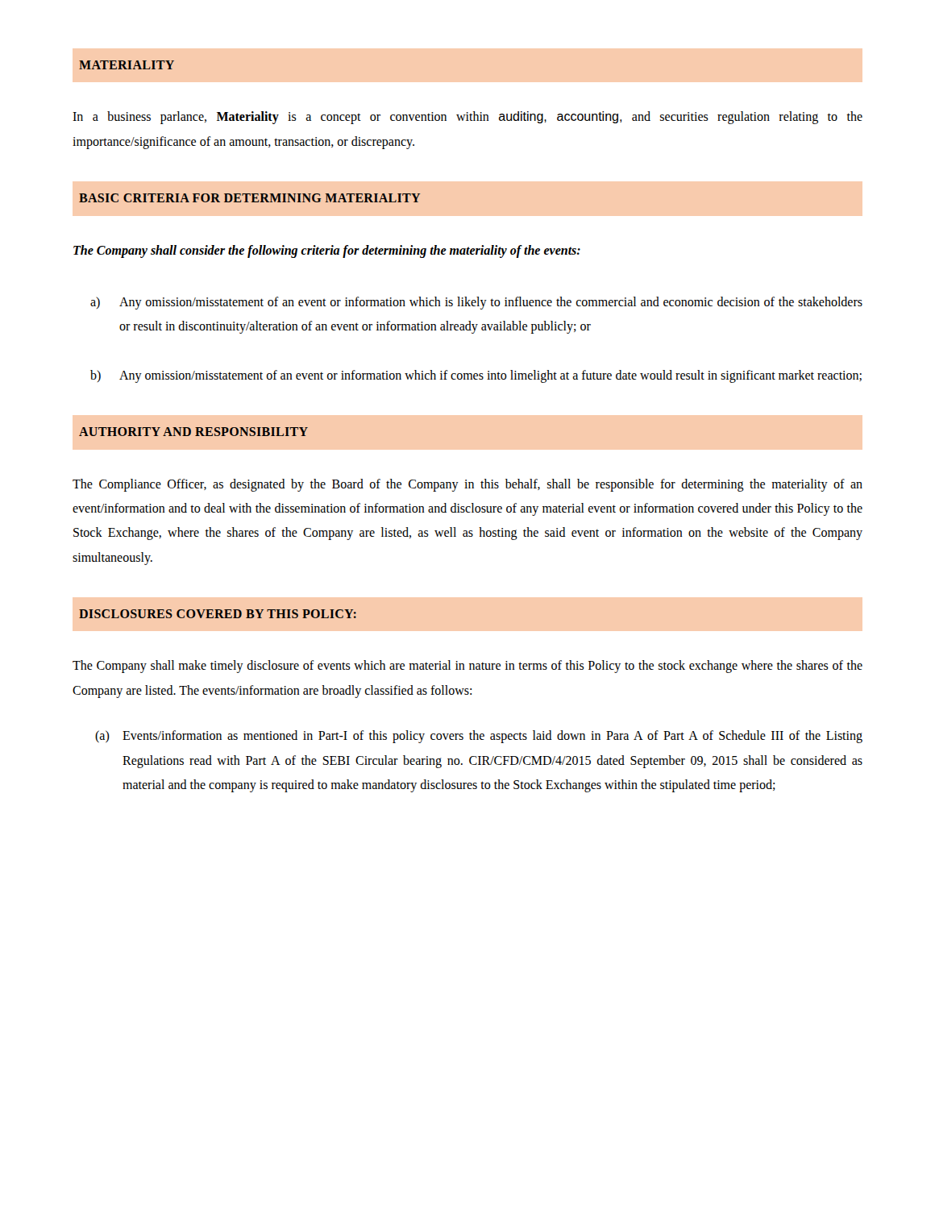MATERIALITY
In a business parlance, Materiality is a concept or convention within auditing, accounting, and securities regulation relating to the importance/significance of an amount, transaction, or discrepancy.
BASIC CRITERIA FOR DETERMINING MATERIALITY
The Company shall consider the following criteria for determining the materiality of the events:
a) Any omission/misstatement of an event or information which is likely to influence the commercial and economic decision of the stakeholders or result in discontinuity/alteration of an event or information already available publicly; or
b) Any omission/misstatement of an event or information which if comes into limelight at a future date would result in significant market reaction;
AUTHORITY AND RESPONSIBILITY
The Compliance Officer, as designated by the Board of the Company in this behalf, shall be responsible for determining the materiality of an event/information and to deal with the dissemination of information and disclosure of any material event or information covered under this Policy to the Stock Exchange, where the shares of the Company are listed, as well as hosting the said event or information on the website of the Company simultaneously.
DISCLOSURES COVERED BY THIS POLICY:
The Company shall make timely disclosure of events which are material in nature in terms of this Policy to the stock exchange where the shares of the Company are listed. The events/information are broadly classified as follows:
(a) Events/information as mentioned in Part-I of this policy covers the aspects laid down in Para A of Part A of Schedule III of the Listing Regulations read with Part A of the SEBI Circular bearing no. CIR/CFD/CMD/4/2015 dated September 09, 2015 shall be considered as material and the company is required to make mandatory disclosures to the Stock Exchanges within the stipulated time period;